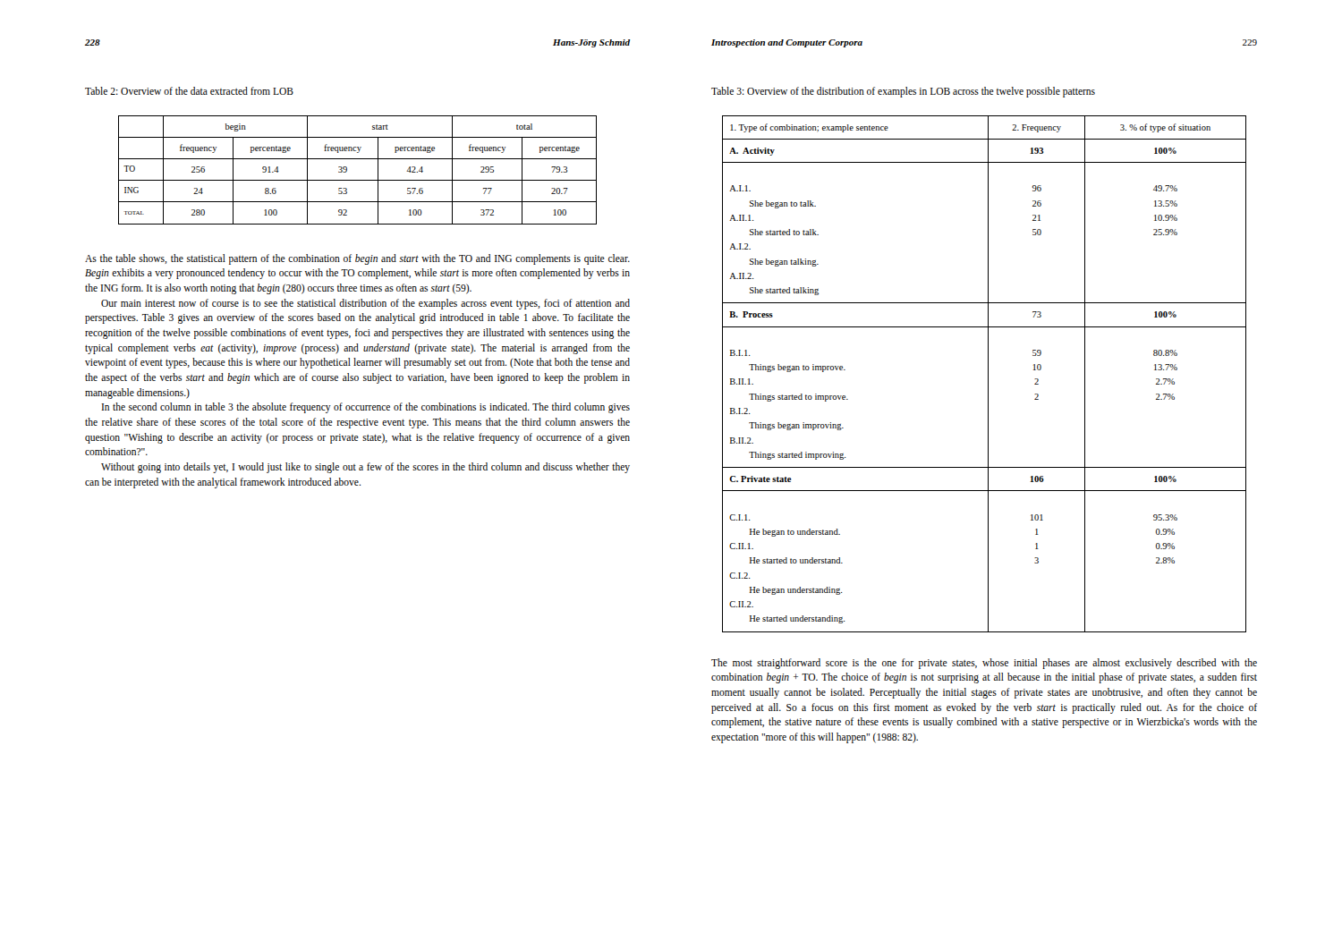228 Hans-Jörg Schmid
Table 2: Overview of the data extracted from LOB
| | begin | start | total |
| | frequency | percentage | frequency | percentage | frequency | percentage |
| TO | 256 | 91.4 | 39 | 42.4 | 295 | 79.3 |
| ING | 24 | 8.6 | 53 | 57.6 | 77 | 20.7 |
| total | 280 | 100 | 92 | 100 | 372 | 100 |
As the table shows, the statistical pattern of the combination of begin and start with the TO and ING complements is quite clear. Begin exhibits a very pronounced tendency to occur with the TO complement, while start is more often complemented by verbs in the ING form. It is also worth noting that begin (280) occurs three times as often as start (59).
Our main interest now of course is to see the statistical distribution of the examples across event types, foci of attention and perspectives. Table 3 gives an overview of the scores based on the analytical grid introduced in table 1 above. To facilitate the recognition of the twelve possible combinations of event types, foci and perspectives they are illustrated with sentences using the typical complement verbs eat (activity), improve (process) and understand (private state). The material is arranged from the viewpoint of event types, because this is where our hypothetical learner will presumably set out from. (Note that both the tense and the aspect of the verbs start and begin which are of course also subject to variation, have been ignored to keep the problem in manageable dimensions.)
In the second column in table 3 the absolute frequency of occurrence of the combinations is indicated. The third column gives the relative share of these scores of the total score of the respective event type. This means that the third column answers the question "Wishing to describe an activity (or process or private state), what is the relative frequency of occurrence of a given combination?".
Without going into details yet, I would just like to single out a few of the scores in the third column and discuss whether they can be interpreted with the analytical framework introduced above.
Introspection and Computer Corpora 229
Table 3: Overview of the distribution of examples in LOB across the twelve possible patterns
| 1. Type of combination; example sentence | 2. Frequency | 3. % of type of situation |
| A. Activity | 193 | 100% |
| A.I.1. She began to talk. A.II.1. She started to talk. A.I.2. She began talking. A.II.2. She started talking | 96 26 21 50 | 49.7% 13.5% 10.9% 25.9% |
| B. Process | 73 | 100% |
| B.I.1. Things began to improve. B.II.1. Things started to improve. B.I.2. Things began improving. B.II.2. Things started improving. | 59 10 2 2 | 80.8% 13.7% 2.7% 2.7% |
| C. Private state | 106 | 100% |
| C.I.1. He began to understand. C.II.1. He started to understand. C.I.2. He began understanding. C.II.2. He started understanding. | 101 1 1 3 | 95.3% 0.9% 0.9% 2.8% |
The most straightforward score is the one for private states, whose initial phases are almost exclusively described with the combination begin + TO. The choice of begin is not surprising at all because in the initial phase of private states, a sudden first moment usually cannot be isolated. Perceptually the initial stages of private states are unobtrusive, and often they cannot be perceived at all. So a focus on this first moment as evoked by the verb start is practically ruled out. As for the choice of complement, the stative nature of these events is usually combined with a stative perspective or in Wierzbicka's words with the expectation "more of this will happen" (1988: 82).